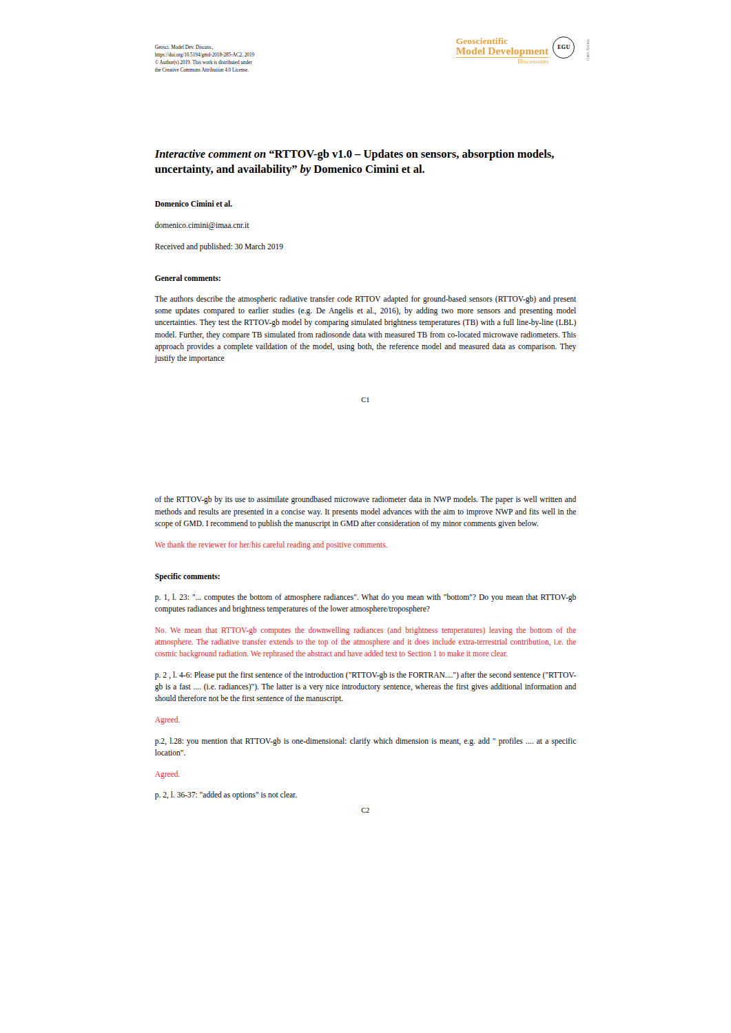Geosci. Model Dev. Discuss.,
https://doi.org/10.5194/gmd-2018-285-AC2, 2019
© Author(s) 2019. This work is distributed under
the Creative Commons Attribution 4.0 License.
Geoscientific
Model Development
Discussions
Open Access
Interactive comment on “RTTOV-gb v1.0 – Updates on sensors, absorption models, uncertainty, and availability” by Domenico Cimini et al.
Domenico Cimini et al.
domenico.cimini@imaa.cnr.it
Received and published: 30 March 2019
General comments:
The authors describe the atmospheric radiative transfer code RTTOV adapted for ground-based sensors (RTTOV-gb) and present some updates compared to earlier studies (e.g. De Angelis et al., 2016), by adding two more sensors and presenting model uncertainties. They test the RTTOV-gb model by comparing simulated brightness temperatures (TB) with a full line-by-line (LBL) model. Further, they compare TB simulated from radiosonde data with measured TB from co-located microwave radiometers. This approach provides a complete vaildation of the model, using both, the reference model and measured data as comparison. They justify the importance
C1
of the RTTOV-gb by its use to assimilate groundbased microwave radiometer data in NWP models. The paper is well written and methods and results are presented in a concise way. It presents model advances with the aim to improve NWP and fits well in the scope of GMD. I recommend to publish the manuscript in GMD after consideration of my minor comments given below.
We thank the reviewer for her/his careful reading and positive comments.
Specific comments:
p. 1, l. 23: "... computes the bottom of atmosphere radiances". What do you mean with "bottom"? Do you mean that RTTOV-gb computes radiances and brightness temperatures of the lower atmosphere/troposphere?
No. We mean that RTTOV-gb computes the downwelling radiances (and brightness temperatures) leaving the bottom of the atmosphere. The radiative transfer extends to the top of the atmosphere and it does include extra-terrestrial contribution, i.e. the cosmic background radiation. We rephrased the abstract and have added text to Section 1 to make it more clear.
p. 2 , l. 4-6: Please put the first sentence of the introduction ("RTTOV-gb is the FORTRAN....") after the second sentence ("RTTOV-gb is a fast .... (i.e. radiances)"). The latter is a very nice introductory sentence, whereas the first gives additional information and should therefore not be the first sentence of the manuscript.
Agreed.
p.2, l.28: you mention that RTTOV-gb is one-dimensional: clarify which dimension is meant, e.g. add " profiles .... at a specific location".
Agreed.
p. 2, l. 36-37: "added as options" is not clear.
C2